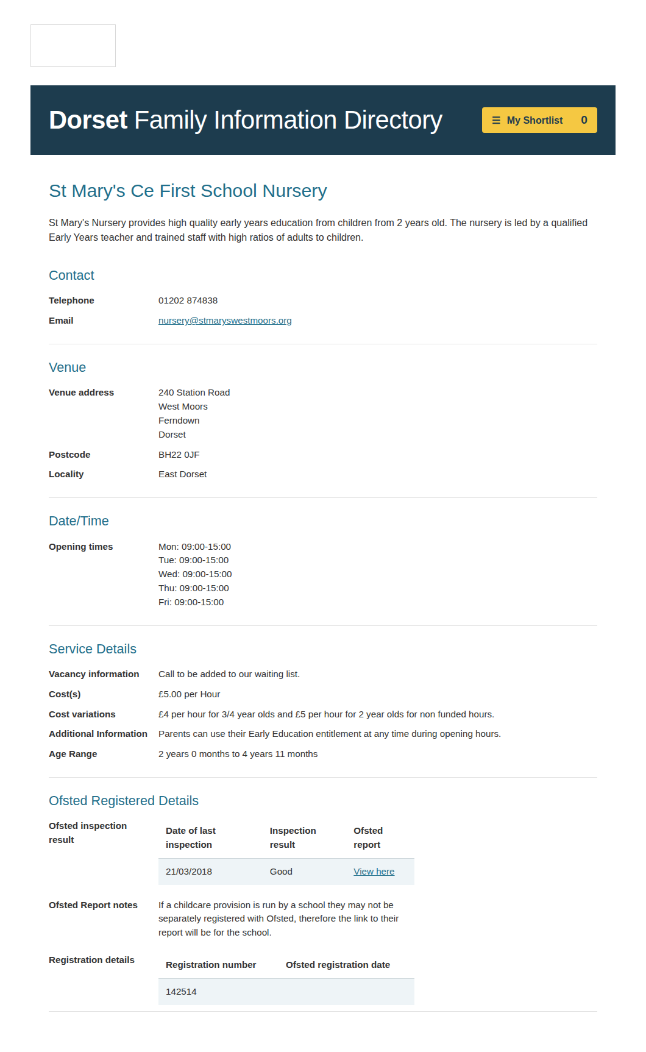Dorset Family Information Directory
☰ My Shortlist 0
St Mary's Ce First School Nursery
St Mary's Nursery provides high quality early years education from children from 2 years old. The nursery is led by a qualified Early Years teacher and trained staff with high ratios of adults to children.
Contact
Telephone
01202 874838
Email
nursery@stmaryswestmoors.org
Venue
Venue address
240 Station Road
West Moors
Ferndown
Dorset
Postcode
BH22 0JF
Locality
East Dorset
Date/Time
Opening times
Mon: 09:00-15:00 Tue: 09:00-15:00 Wed: 09:00-15:00 Thu: 09:00-15:00 Fri: 09:00-15:00
Service Details
Vacancy information
Call to be added to our waiting list.
Cost(s)
£5.00 per Hour
Cost variations
£4 per hour for 3/4 year olds and £5 per hour for 2 year olds for non funded hours.
Additional Information
Parents can use their Early Education entitlement at any time during opening hours.
Age Range
2 years 0 months to 4 years 11 months
Ofsted Registered Details
Ofsted inspection result
| Date of last inspection | Inspection result | Ofsted report |
| --- | --- | --- |
| 21/03/2018 | Good | View here |
Ofsted Report notes
If a childcare provision is run by a school they may not be separately registered with Ofsted, therefore the link to their report will be for the school.
Registration details
| Registration number | Ofsted registration date |
| --- | --- |
| 142514 | |